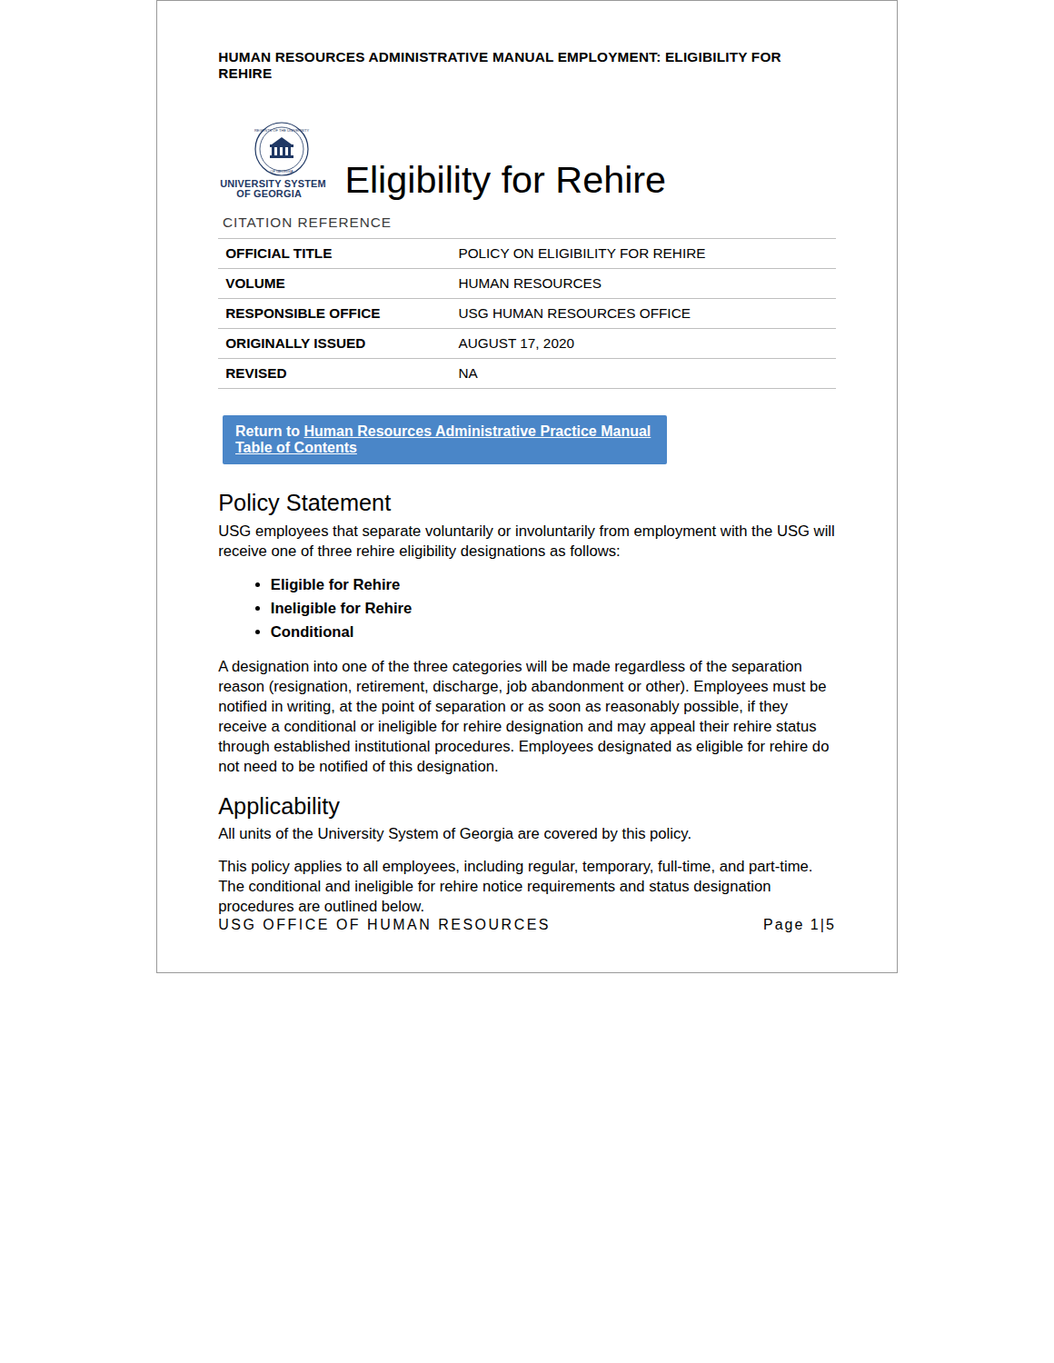HUMAN RESOURCES ADMINISTRATIVE MANUAL EMPLOYMENT: ELIGIBILITY FOR REHIRE
REGENTS OF THE UNIVERSITY OF GEORGIA
UNIVERSITY SYSTEM OF GEORGIA
Eligibility for Rehire
CITATION REFERENCE
| OFFICIAL TITLE | POLICY ON ELIGIBILITY FOR REHIRE |
| VOLUME | HUMAN RESOURCES |
| RESPONSIBLE OFFICE | USG HUMAN RESOURCES OFFICE |
| ORIGINALLY ISSUED | AUGUST 17, 2020 |
| REVISED | NA |
Return to Human Resources Administrative Practice Manual Table of Contents
Policy Statement
USG employees that separate voluntarily or involuntarily from employment with the USG will receive one of three rehire eligibility designations as follows:
Eligible for Rehire
Ineligible for Rehire
Conditional
A designation into one of the three categories will be made regardless of the separation reason (resignation, retirement, discharge, job abandonment or other). Employees must be notified in writing, at the point of separation or as soon as reasonably possible, if they receive a conditional or ineligible for rehire designation and may appeal their rehire status through established institutional procedures. Employees designated as eligible for rehire do not need to be notified of this designation.
Applicability
All units of the University System of Georgia are covered by this policy.
This policy applies to all employees, including regular, temporary, full-time, and part-time. The conditional and ineligible for rehire notice requirements and status designation procedures are outlined below.
USG OFFICE OF HUMAN RESOURCES
Page 1|5